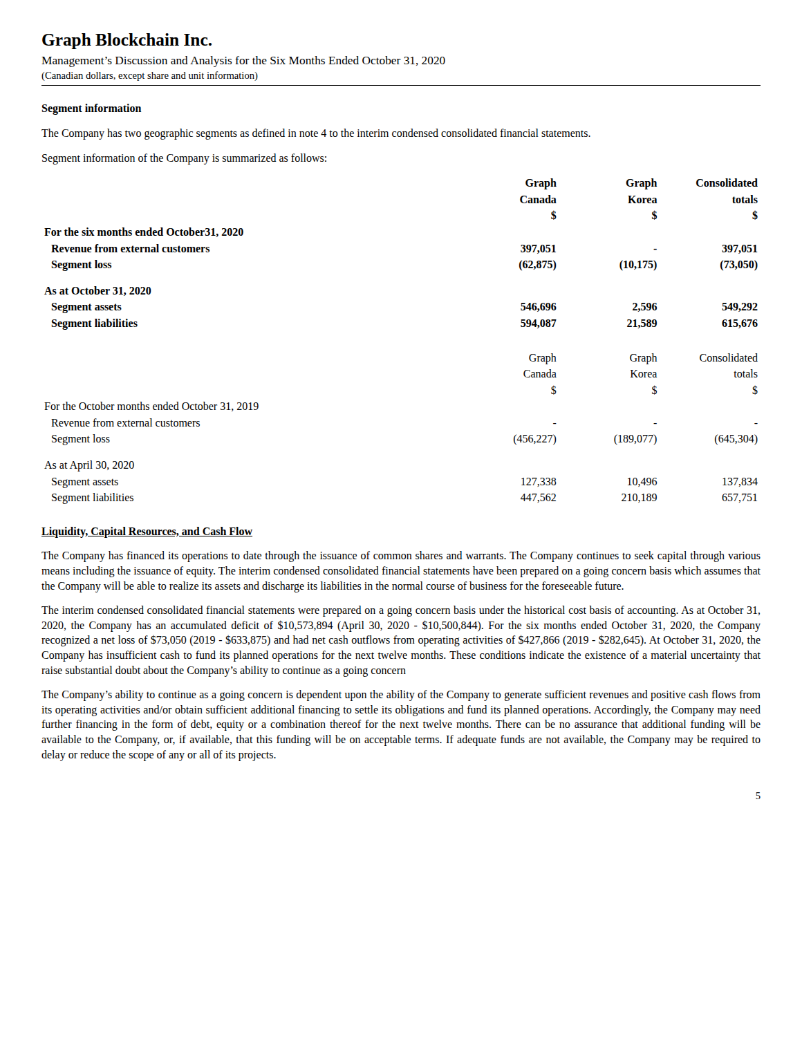Graph Blockchain Inc.
Management’s Discussion and Analysis for the Six Months Ended October 31, 2020
(Canadian dollars, except share and unit information)
Segment information
The Company has two geographic segments as defined in note 4 to the interim condensed consolidated financial statements.
Segment information of the Company is summarized as follows:
| | Graph | Graph | Consolidated |
| | Canada | Korea | totals |
| | $ | $ | $ |
| For the six months ended October31, 2020 | | | |
| Revenue from external customers | 397,051 | - | 397,051 |
| Segment loss | (62,875) | (10,175) | (73,050) |
| As at October 31, 2020 | | | |
| Segment assets | 546,696 | 2,596 | 549,292 |
| Segment liabilities | 594,087 | 21,589 | 615,676 |
| | Graph | Graph | Consolidated |
| | Canada | Korea | totals |
| | $ | $ | $ |
| For the October months ended October 31, 2019 | | | |
| Revenue from external customers | - | - | - |
| Segment loss | (456,227) | (189,077) | (645,304) |
| As at April 30, 2020 | | | |
| Segment assets | 127,338 | 10,496 | 137,834 |
| Segment liabilities | 447,562 | 210,189 | 657,751 |
Liquidity, Capital Resources, and Cash Flow
The Company has financed its operations to date through the issuance of common shares and warrants. The Company continues to seek capital through various means including the issuance of equity. The interim condensed consolidated financial statements have been prepared on a going concern basis which assumes that the Company will be able to realize its assets and discharge its liabilities in the normal course of business for the foreseeable future.
The interim condensed consolidated financial statements were prepared on a going concern basis under the historical cost basis of accounting. As at October 31, 2020, the Company has an accumulated deficit of $10,573,894 (April 30, 2020 - $10,500,844). For the six months ended October 31, 2020, the Company recognized a net loss of $73,050 (2019 - $633,875) and had net cash outflows from operating activities of $427,866 (2019 - $282,645). At October 31, 2020, the Company has insufficient cash to fund its planned operations for the next twelve months. These conditions indicate the existence of a material uncertainty that raise substantial doubt about the Company’s ability to continue as a going concern
The Company’s ability to continue as a going concern is dependent upon the ability of the Company to generate sufficient revenues and positive cash flows from its operating activities and/or obtain sufficient additional financing to settle its obligations and fund its planned operations. Accordingly, the Company may need further financing in the form of debt, equity or a combination thereof for the next twelve months. There can be no assurance that additional funding will be available to the Company, or, if available, that this funding will be on acceptable terms. If adequate funds are not available, the Company may be required to delay or reduce the scope of any or all of its projects.
5